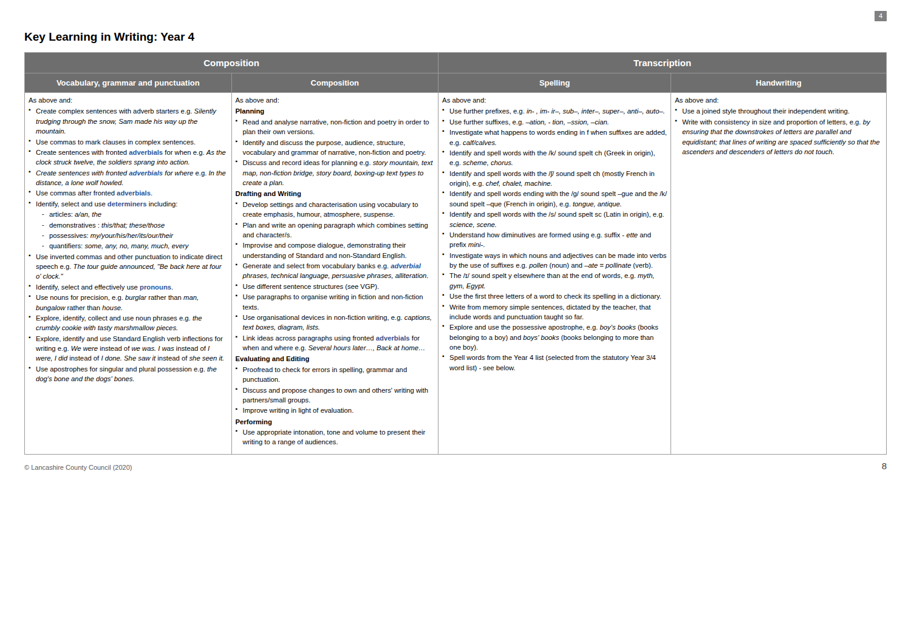4
Key Learning in Writing: Year 4
| Composition | Transcription |
| --- | --- |
| Vocabulary, grammar and punctuation | Composition | Spelling | Handwriting |
| As above and: Create complex sentences with adverb starters e.g. Silently trudging through the snow, Sam made his way up the mountain. Use commas to mark clauses in complex sentences. Create sentences with fronted adverbials for when e.g. As the clock struck twelve, the soldiers sprang into action. Create sentences with fronted adverbials for where e.g. In the distance, a lone wolf howled. Use commas after fronted adverbials . Identify, select and use determiners including: articles: a/an, the demonstratives : this/that; these/those possessives: my/your/his/her/its/our/their quantifiers: some, any, no, many, much, every Use inverted commas and other punctuation to indicate direct speech e.g. The tour guide announced, "Be back here at four o' clock." Identify, select and effectively use pronouns . Use nouns for precision, e.g. burglar rather than man, bungalow rather than house. Explore, identify, collect and use noun phrases e.g. the crumbly cookie with tasty marshmallow pieces. Explore, identify and use Standard English verb inflections for writing e.g. We were instead of we was. I was instead of I were, I did instead of I done. She saw it instead of she seen it. Use apostrophes for singular and plural possession e.g. the dog's bone and the dogs' bones. | As above and: Planning Read and analyse narrative, non-fiction and poetry in order to plan their own versions. Identify and discuss the purpose, audience, structure, vocabulary and grammar of narrative, non-fiction and poetry. Discuss and record ideas for planning e.g. story mountain, text map, non-fiction bridge, story board, boxing-up text types to create a plan. Drafting and Writing Develop settings and characterisation using vocabulary to create emphasis, humour, atmosphere, suspense. Plan and write an opening paragraph which combines setting and character/s. Improvise and compose dialogue, demonstrating their understanding of Standard and non-Standard English. Generate and select from vocabulary banks e.g. adverbial phrases, technical language, persuasive phrases, alliteration . Use different sentence structures (see VGP). Use paragraphs to organise writing in fiction and non-fiction texts. Use organisational devices in non-fiction writing, e.g. captions, text boxes, diagram, lists. Link ideas across paragraphs using fronted adverbials for when and where e.g. Several hours later…, Back at home… Evaluating and Editing Proofread to check for errors in spelling, grammar and punctuation. Discuss and propose changes to own and others' writing with partners/small groups. Improve writing in light of evaluation. Performing Use appropriate intonation, tone and volume to present their writing to a range of audiences. | As above and: Use further prefixes, e.g. in- , im- ir–, sub–, inter–, super–, anti–, auto–. Use further suffixes, e.g. –ation, - tion, –ssion, –cian. Investigate what happens to words ending in f when suffixes are added, e.g. calf/calves. Identify and spell words with the /k/ sound spelt ch (Greek in origin), e.g. scheme, chorus. Identify and spell words with the /ʃ/ sound spelt ch (mostly French in origin), e.g. chef, chalet, machine. Identify and spell words ending with the /g/ sound spelt –gue and the /k/ sound spelt –que (French in origin), e.g. tongue, antique. Identify and spell words with the /s/ sound spelt sc (Latin in origin), e.g. science, scene. Understand how diminutives are formed using e.g. suffix - ette and prefix mini- . Investigate ways in which nouns and adjectives can be made into verbs by the use of suffixes e.g. pollen (noun) and –ate = pollinate (verb). The /ɪ/ sound spelt y elsewhere than at the end of words, e.g. myth, gym, Egypt. Use the first three letters of a word to check its spelling in a dictionary. Write from memory simple sentences, dictated by the teacher, that include words and punctuation taught so far. Explore and use the possessive apostrophe, e.g. boy's books (books belonging to a boy) and boys' books (books belonging to more than one boy). Spell words from the Year 4 list (selected from the statutory Year 3/4 word list) - see below. | As above and: Use a joined style throughout their independent writing. Write with consistency in size and proportion of letters, e.g. by ensuring that the downstrokes of letters are parallel and equidistant; that lines of writing are spaced sufficiently so that the ascenders and descenders of letters do not touch. |
© Lancashire County Council (2020)
8